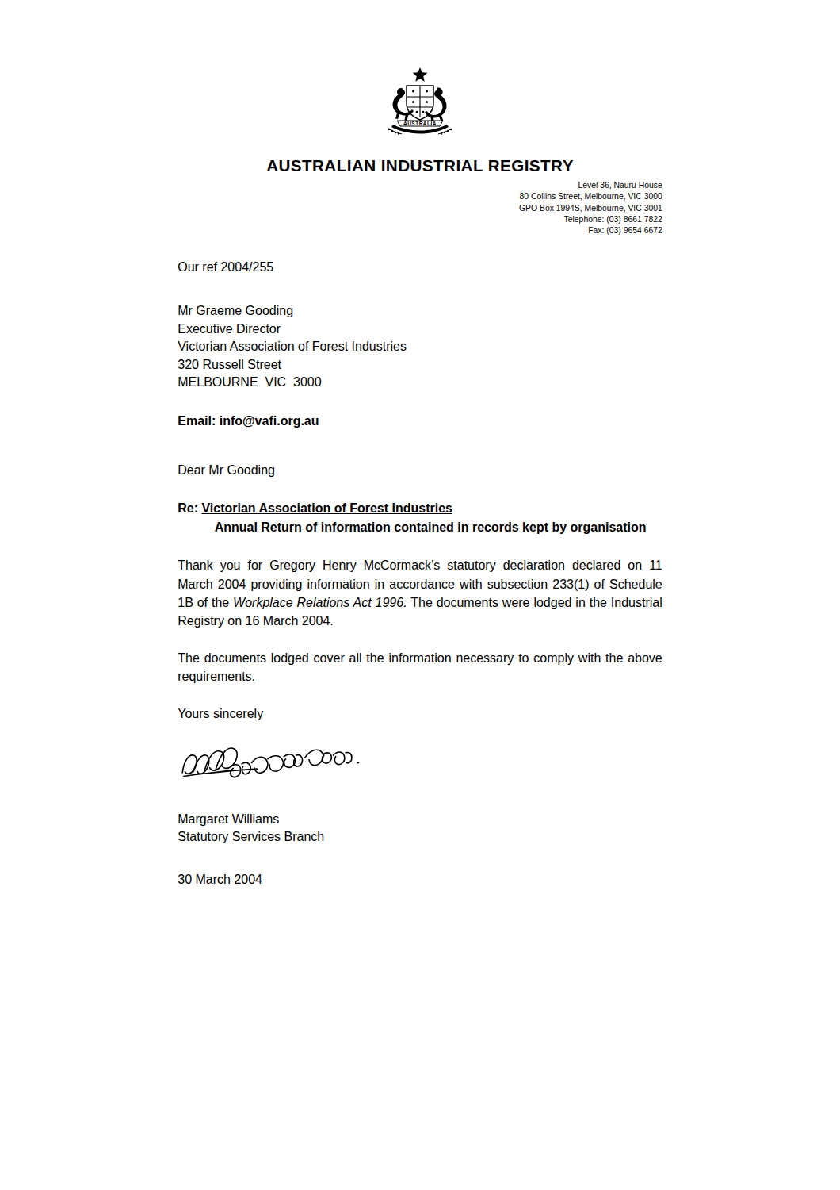AUSTRALIA
AUSTRALIAN INDUSTRIAL REGISTRY
Level 36, Nauru House
80 Collins Street, Melbourne, VIC 3000
GPO Box 1994S, Melbourne, VIC 3001
Telephone: (03) 8661 7822
Fax: (03) 9654 6672
Our ref 2004/255
Mr Graeme Gooding
Executive Director
Victorian Association of Forest Industries
320 Russell Street
MELBOURNE VIC 3000
Email: info@vafi.org.au
Dear Mr Gooding
Re: Victorian Association of Forest Industries Annual Return of information contained in records kept by organisation
Thank you for Gregory Henry McCormack’s statutory declaration declared on 11 March 2004 providing information in accordance with subsection 233(1) of Schedule 1B of the Workplace Relations Act 1996. The documents were lodged in the Industrial Registry on 16 March 2004.
The documents lodged cover all the information necessary to comply with the above requirements.
Yours sincerely
Margaret Williams
Statutory Services Branch
30 March 2004